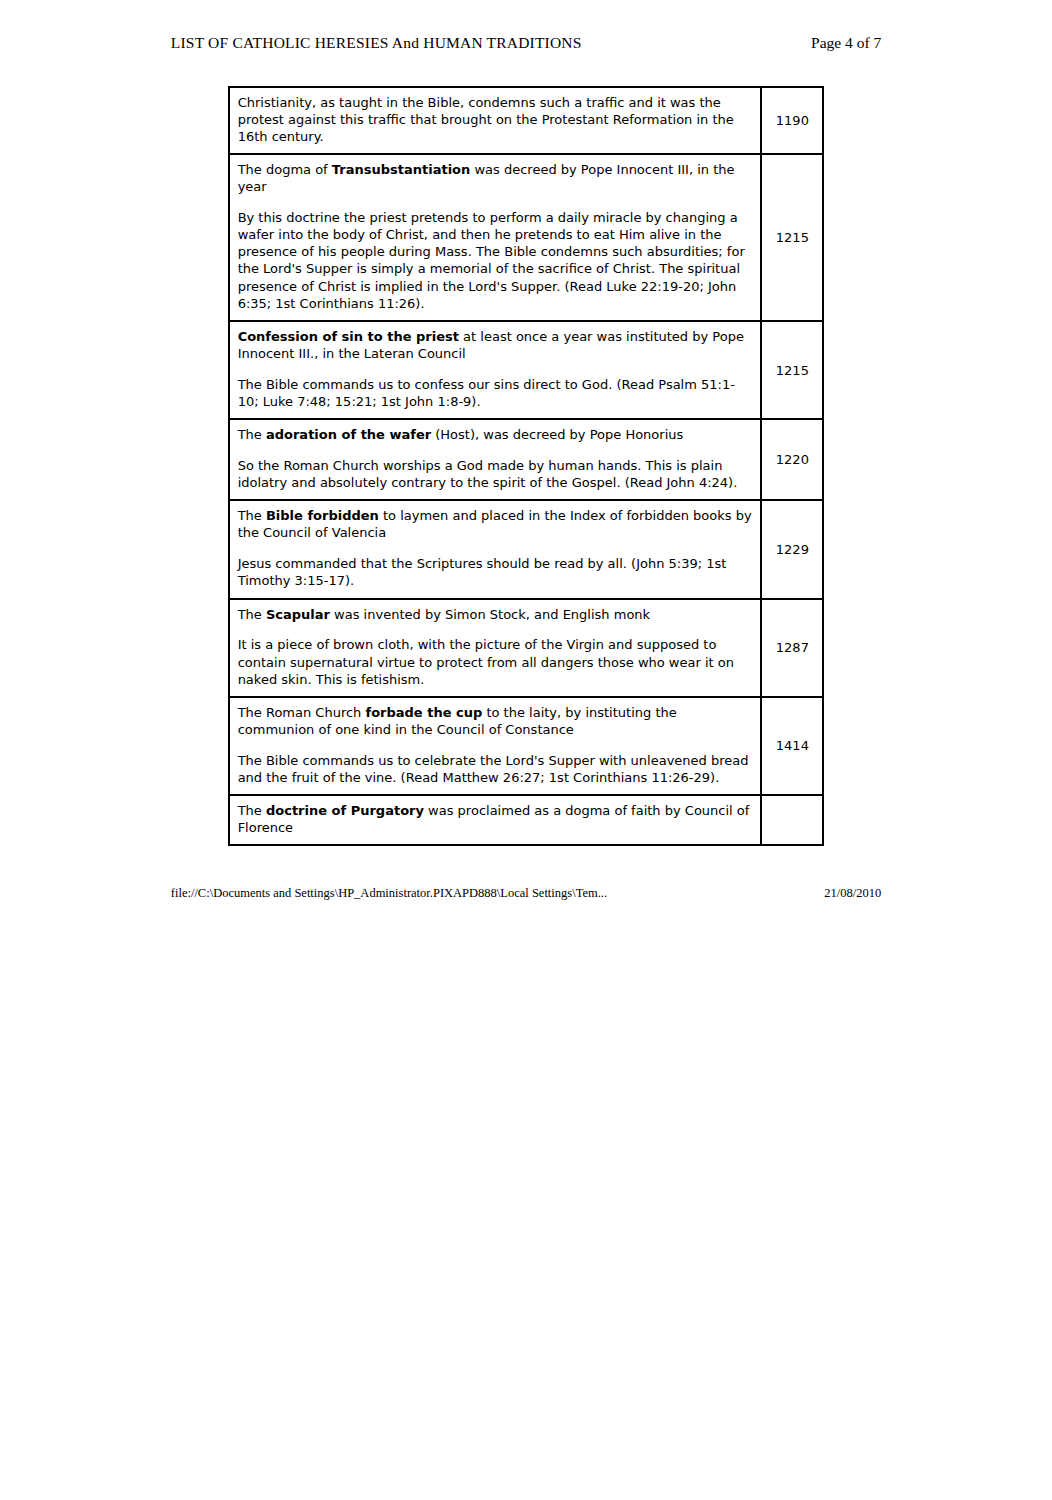LIST OF CATHOLIC HERESIES And HUMAN TRADITIONS
Page 4 of 7
| Christianity, as taught in the Bible, condemns such a traffic and it was the protest against this traffic that brought on the Protestant Reformation in the 16th century. | 1190 |
| The dogma of Transubstantiation was decreed by Pope Innocent III, in the year By this doctrine the priest pretends to perform a daily miracle by changing a wafer into the body of Christ, and then he pretends to eat Him alive in the presence of his people during Mass. The Bible condemns such absurdities; for the Lord's Supper is simply a memorial of the sacrifice of Christ. The spiritual presence of Christ is implied in the Lord's Supper. (Read Luke 22:19-20; John 6:35; 1st Corinthians 11:26). | 1215 |
| Confession of sin to the priest at least once a year was instituted by Pope Innocent III., in the Lateran Council The Bible commands us to confess our sins direct to God. (Read Psalm 51:1-10; Luke 7:48; 15:21; 1st John 1:8-9). | 1215 |
| The adoration of the wafer (Host), was decreed by Pope Honorius So the Roman Church worships a God made by human hands. This is plain idolatry and absolutely contrary to the spirit of the Gospel. (Read John 4:24). | 1220 |
| The Bible forbidden to laymen and placed in the Index of forbidden books by the Council of Valencia Jesus commanded that the Scriptures should be read by all. (John 5:39; 1st Timothy 3:15-17). | 1229 |
| The Scapular was invented by Simon Stock, and English monk It is a piece of brown cloth, with the picture of the Virgin and supposed to contain supernatural virtue to protect from all dangers those who wear it on naked skin. This is fetishism. | 1287 |
| The Roman Church forbade the cup to the laity, by instituting the communion of one kind in the Council of Constance The Bible commands us to celebrate the Lord's Supper with unleavened bread and the fruit of the vine. (Read Matthew 26:27; 1st Corinthians 11:26-29). | 1414 |
| The doctrine of Purgatory was proclaimed as a dogma of faith by Council of Florence | |
file://C:\Documents and Settings\HP_Administrator.PIXAPD888\Local Settings\Tem...
21/08/2010